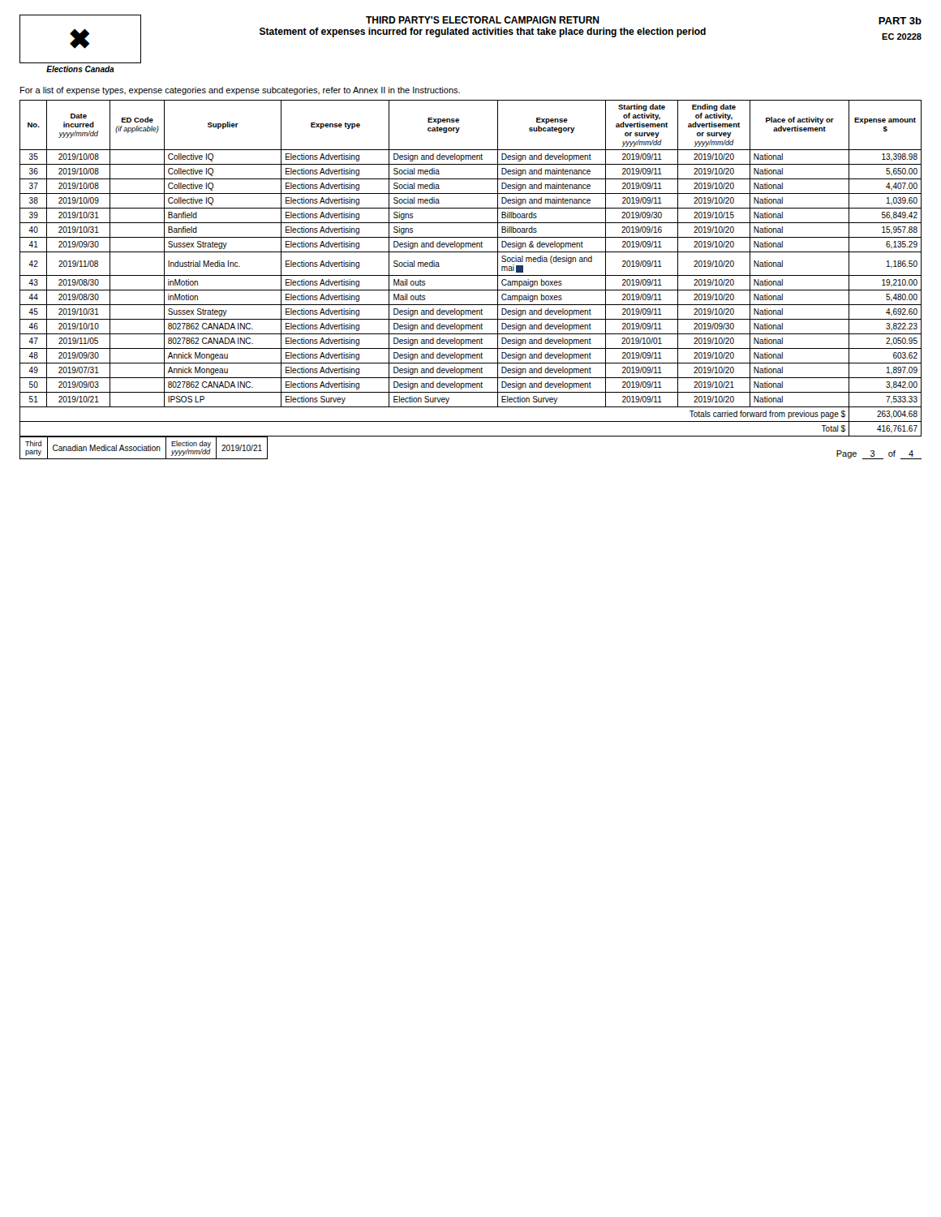✖
Elections Canada
THIRD PARTY'S ELECTORAL CAMPAIGN RETURN
Statement of expenses incurred for regulated activities that take place during the election period
PART 3b
EC 20228
For a list of expense types, expense categories and expense subcategories, refer to Annex II in the Instructions.
| No. | Date incurred yyyy/mm/dd | ED Code (if applicable) | Supplier | Expense type | Expense category | Expense subcategory | Starting date of activity, advertisement or survey yyyy/mm/dd | Ending date of activity, advertisement or survey yyyy/mm/dd | Place of activity or advertisement | Expense amount $ |
| --- | --- | --- | --- | --- | --- | --- | --- | --- | --- | --- |
| 35 | 2019/10/08 | | Collective IQ | Elections Advertising | Design and development | Design and development | 2019/09/11 | 2019/10/20 | National | 13,398.98 |
| 36 | 2019/10/08 | | Collective IQ | Elections Advertising | Social media | Design and maintenance | 2019/09/11 | 2019/10/20 | National | 5,650.00 |
| 37 | 2019/10/08 | | Collective IQ | Elections Advertising | Social media | Design and maintenance | 2019/09/11 | 2019/10/20 | National | 4,407.00 |
| 38 | 2019/10/09 | | Collective IQ | Elections Advertising | Social media | Design and maintenance | 2019/09/11 | 2019/10/20 | National | 1,039.60 |
| 39 | 2019/10/31 | | Banfield | Elections Advertising | Signs | Billboards | 2019/09/30 | 2019/10/15 | National | 56,849.42 |
| 40 | 2019/10/31 | | Banfield | Elections Advertising | Signs | Billboards | 2019/09/16 | 2019/10/20 | National | 15,957.88 |
| 41 | 2019/09/30 | | Sussex Strategy | Elections Advertising | Design and development | Design & development | 2019/09/11 | 2019/10/20 | National | 6,135.29 |
| 42 | 2019/11/08 | | Industrial Media Inc. | Elections Advertising | Social media | Social media (design and mai | 2019/09/11 | 2019/10/20 | National | 1,186.50 |
| 43 | 2019/08/30 | | inMotion | Elections Advertising | Mail outs | Campaign boxes | 2019/09/11 | 2019/10/20 | National | 19,210.00 |
| 44 | 2019/08/30 | | inMotion | Elections Advertising | Mail outs | Campaign boxes | 2019/09/11 | 2019/10/20 | National | 5,480.00 |
| 45 | 2019/10/31 | | Sussex Strategy | Elections Advertising | Design and development | Design and development | 2019/09/11 | 2019/10/20 | National | 4,692.60 |
| 46 | 2019/10/10 | | 8027862 CANADA INC. | Elections Advertising | Design and development | Design and development | 2019/09/11 | 2019/09/30 | National | 3,822.23 |
| 47 | 2019/11/05 | | 8027862 CANADA INC. | Elections Advertising | Design and development | Design and development | 2019/10/01 | 2019/10/20 | National | 2,050.95 |
| 48 | 2019/09/30 | | Annick Mongeau | Elections Advertising | Design and development | Design and development | 2019/09/11 | 2019/10/20 | National | 603.62 |
| 49 | 2019/07/31 | | Annick Mongeau | Elections Advertising | Design and development | Design and development | 2019/09/11 | 2019/10/20 | National | 1,897.09 |
| 50 | 2019/09/03 | | 8027862 CANADA INC. | Elections Advertising | Design and development | Design and development | 2019/09/11 | 2019/10/21 | National | 3,842.00 |
| 51 | 2019/10/21 | | IPSOS LP | Elections Survey | Election Survey | Election Survey | 2019/09/11 | 2019/10/20 | National | 7,533.33 |
| Totals carried forward from previous page $ | 263,004.68 |
| Total $ | 416,761.67 |
| Third party | Canadian Medical Association | Election day yyyy/mm/dd | 2019/10/21 |
Page 3 of 4